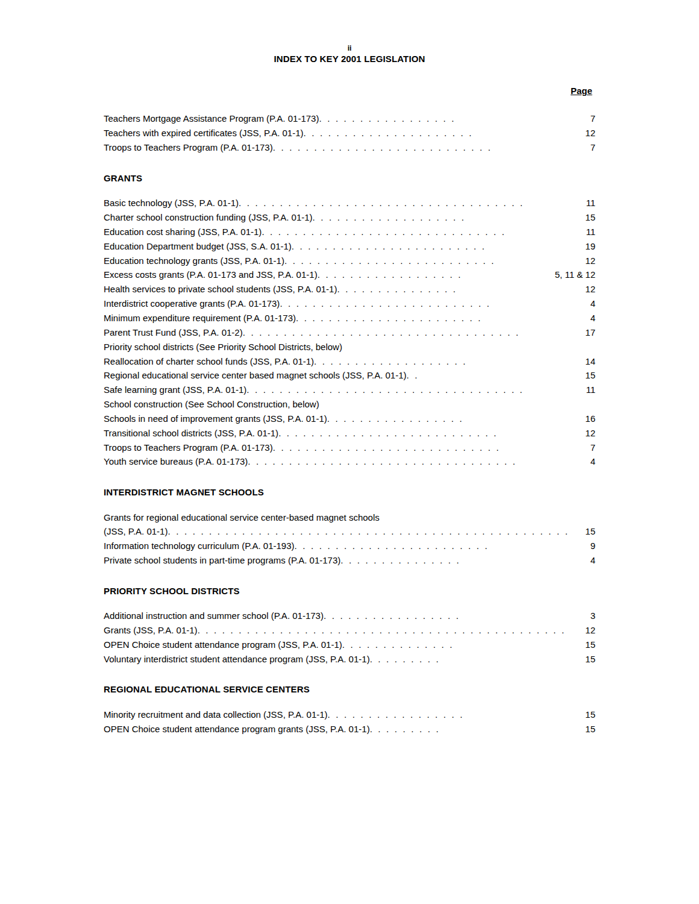ii
INDEX TO KEY 2001 LEGISLATION
Page
| Teachers Mortgage Assistance Program (P.A. 01-173) . . . . . . . . . . . . . . . . . | 7 |
| Teachers with expired certificates (JSS, P.A. 01-1) . . . . . . . . . . . . . . . . . . . . . | 12 |
| Troops to Teachers Program (P.A. 01-173) . . . . . . . . . . . . . . . . . . . . . . . . . . . | 7 |
GRANTS
| Basic technology (JSS, P.A. 01-1) . . . . . . . . . . . . . . . . . . . . . . . . . . . . . . . . . . . | 11 |
| Charter school construction funding (JSS, P.A. 01-1) . . . . . . . . . . . . . . . . . . . | 15 |
| Education cost sharing (JSS, P.A. 01-1) . . . . . . . . . . . . . . . . . . . . . . . . . . . . . . | 11 |
| Education Department budget (JSS, S.A. 01-1) . . . . . . . . . . . . . . . . . . . . . . . . | 19 |
| Education technology grants (JSS, P.A. 01-1) . . . . . . . . . . . . . . . . . . . . . . . . . . | 12 |
| Excess costs grants (P.A. 01-173 and JSS, P.A. 01-1) . . . . . . . . . . . . . . . . . . | 5, 11 & 12 |
| Health services to private school students (JSS, P.A. 01-1) . . . . . . . . . . . . . . . | 12 |
| Interdistrict cooperative grants (P.A. 01-173) . . . . . . . . . . . . . . . . . . . . . . . . . . | 4 |
| Minimum expenditure requirement (P.A. 01-173) . . . . . . . . . . . . . . . . . . . . . . . | 4 |
| Parent Trust Fund (JSS, P.A. 01-2) . . . . . . . . . . . . . . . . . . . . . . . . . . . . . . . . . . | 17 |
| Priority school districts (See Priority School Districts, below) | |
| Reallocation of charter school funds (JSS, P.A. 01-1) . . . . . . . . . . . . . . . . . . . | 14 |
| Regional educational service center based magnet schools (JSS, P.A. 01-1) . . | 15 |
| Safe learning grant (JSS, P.A. 01-1) . . . . . . . . . . . . . . . . . . . . . . . . . . . . . . . . . . | 11 |
| School construction (See School Construction, below) | |
| Schools in need of improvement grants (JSS, P.A. 01-1) . . . . . . . . . . . . . . . . . | 16 |
| Transitional school districts (JSS, P.A. 01-1) . . . . . . . . . . . . . . . . . . . . . . . . . . . | 12 |
| Troops to Teachers Program (P.A. 01-173) . . . . . . . . . . . . . . . . . . . . . . . . . . . . | 7 |
| Youth service bureaus (P.A. 01-173) . . . . . . . . . . . . . . . . . . . . . . . . . . . . . . . . . | 4 |
INTERDISTRICT MAGNET SCHOOLS
| Grants for regional educational service center-based magnet schools | |
| (JSS, P.A. 01-1) . . . . . . . . . . . . . . . . . . . . . . . . . . . . . . . . . . . . . . . . . . . . . . . . . | 15 |
| Information technology curriculum (P.A. 01-193) . . . . . . . . . . . . . . . . . . . . . . . . | 9 |
| Private school students in part-time programs (P.A. 01-173) . . . . . . . . . . . . . . . | 4 |
PRIORITY SCHOOL DISTRICTS
| Additional instruction and summer school (P.A. 01-173) . . . . . . . . . . . . . . . . . | 3 |
| Grants (JSS, P.A. 01-1) . . . . . . . . . . . . . . . . . . . . . . . . . . . . . . . . . . . . . . . . . . . . . | 12 |
| OPEN Choice student attendance program (JSS, P.A. 01-1) . . . . . . . . . . . . . . | 15 |
| Voluntary interdistrict student attendance program (JSS, P.A. 01-1) . . . . . . . . . | 15 |
REGIONAL EDUCATIONAL SERVICE CENTERS
| Minority recruitment and data collection (JSS, P.A. 01-1) . . . . . . . . . . . . . . . . . | 15 |
| OPEN Choice student attendance program grants (JSS, P.A. 01-1) . . . . . . . . . | 15 |